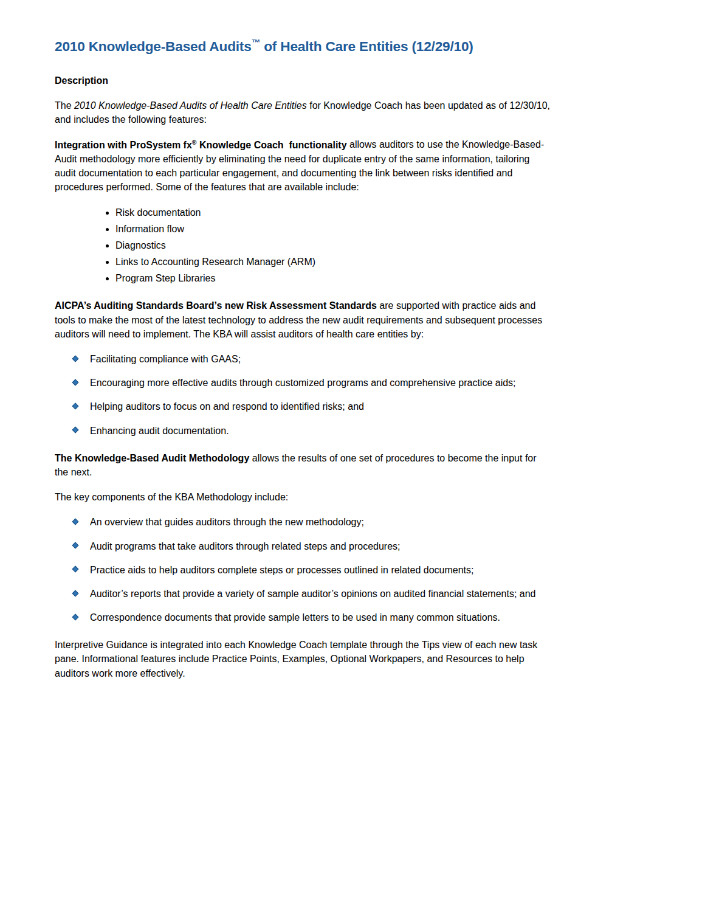2010 Knowledge-Based Audits™ of Health Care Entities (12/29/10)
Description
The 2010 Knowledge-Based Audits of Health Care Entities for Knowledge Coach has been updated as of 12/30/10, and includes the following features:
Integration with ProSystem fx® Knowledge Coach functionality allows auditors to use the Knowledge-Based-Audit methodology more efficiently by eliminating the need for duplicate entry of the same information, tailoring audit documentation to each particular engagement, and documenting the link between risks identified and procedures performed. Some of the features that are available include:
Risk documentation
Information flow
Diagnostics
Links to Accounting Research Manager (ARM)
Program Step Libraries
AICPA’s Auditing Standards Board’s new Risk Assessment Standards are supported with practice aids and tools to make the most of the latest technology to address the new audit requirements and subsequent processes auditors will need to implement. The KBA will assist auditors of health care entities by:
Facilitating compliance with GAAS;
Encouraging more effective audits through customized programs and comprehensive practice aids;
Helping auditors to focus on and respond to identified risks; and
Enhancing audit documentation.
The Knowledge-Based Audit Methodology allows the results of one set of procedures to become the input for the next.
The key components of the KBA Methodology include:
An overview that guides auditors through the new methodology;
Audit programs that take auditors through related steps and procedures;
Practice aids to help auditors complete steps or processes outlined in related documents;
Auditor’s reports that provide a variety of sample auditor’s opinions on audited financial statements; and
Correspondence documents that provide sample letters to be used in many common situations.
Interpretive Guidance is integrated into each Knowledge Coach template through the Tips view of each new task pane. Informational features include Practice Points, Examples, Optional Workpapers, and Resources to help auditors work more effectively.